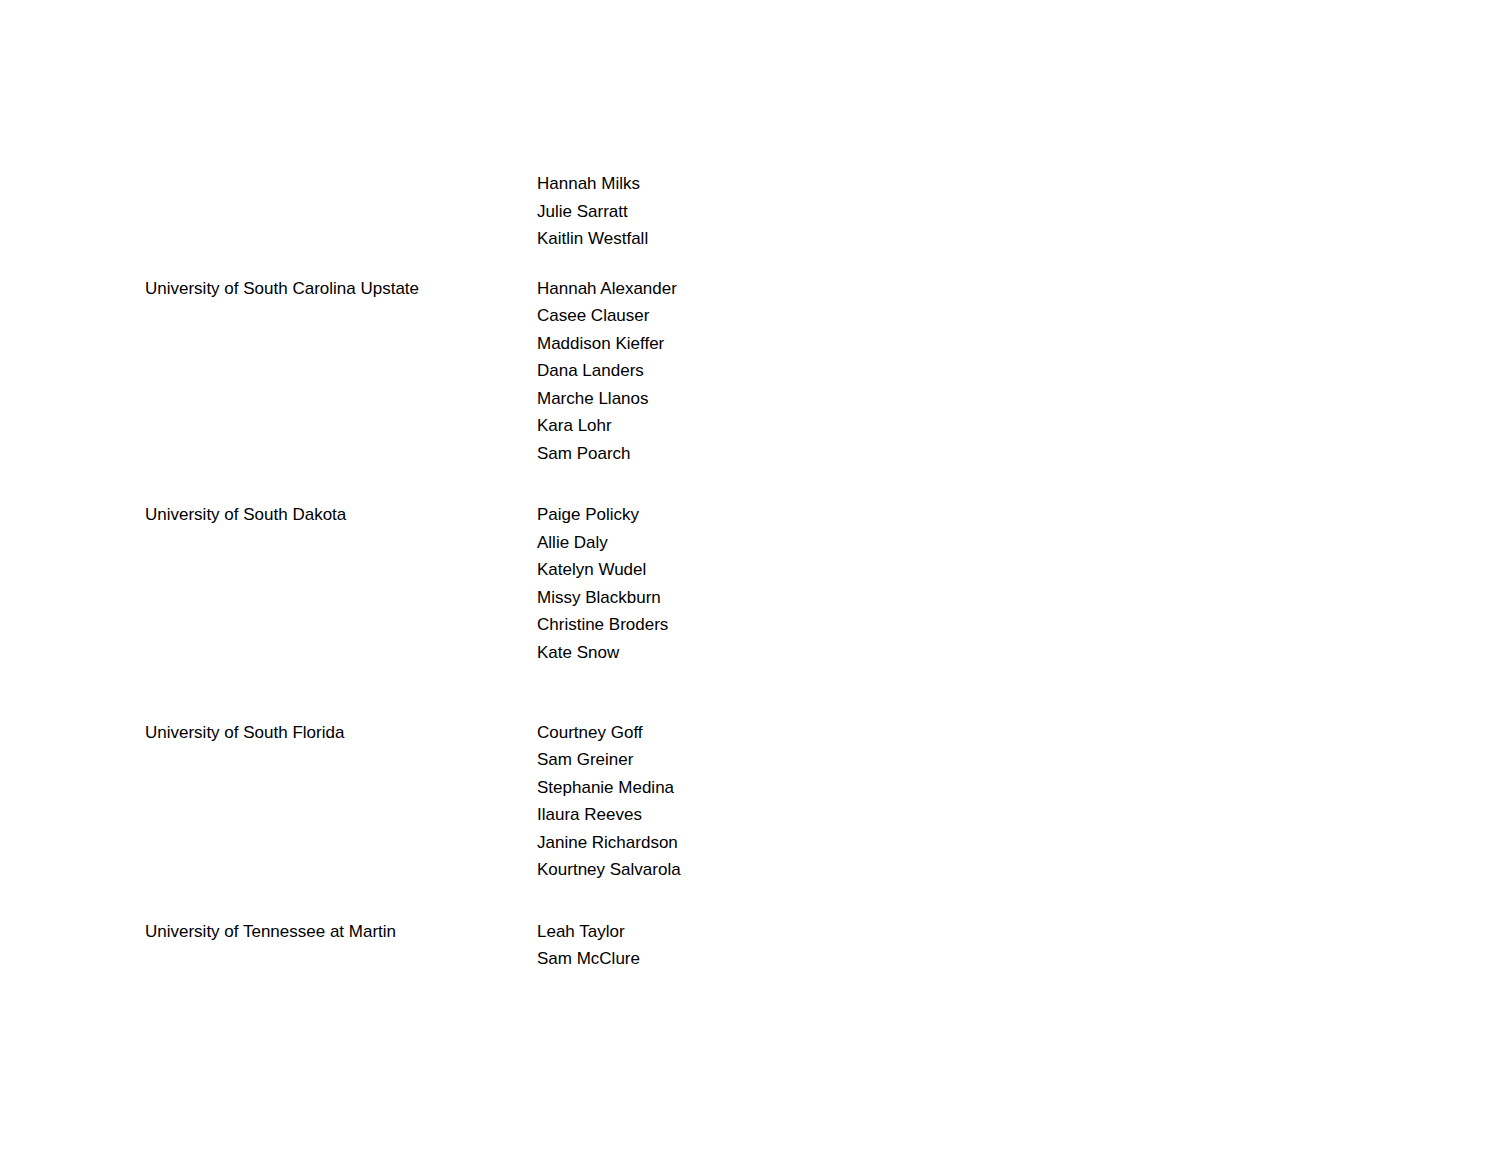Hannah Milks
Julie Sarratt
Kaitlin Westfall
University of South Carolina Upstate
Hannah Alexander
Casee Clauser
Maddison Kieffer
Dana Landers
Marche Llanos
Kara Lohr
Sam Poarch
University of South Dakota
Paige Policky
Allie Daly
Katelyn Wudel
Missy Blackburn
Christine Broders
Kate Snow
University of South Florida
Courtney Goff
Sam Greiner
Stephanie Medina
Ilaura Reeves
Janine Richardson
Kourtney Salvarola
University of Tennessee at Martin
Leah Taylor
Sam McClure